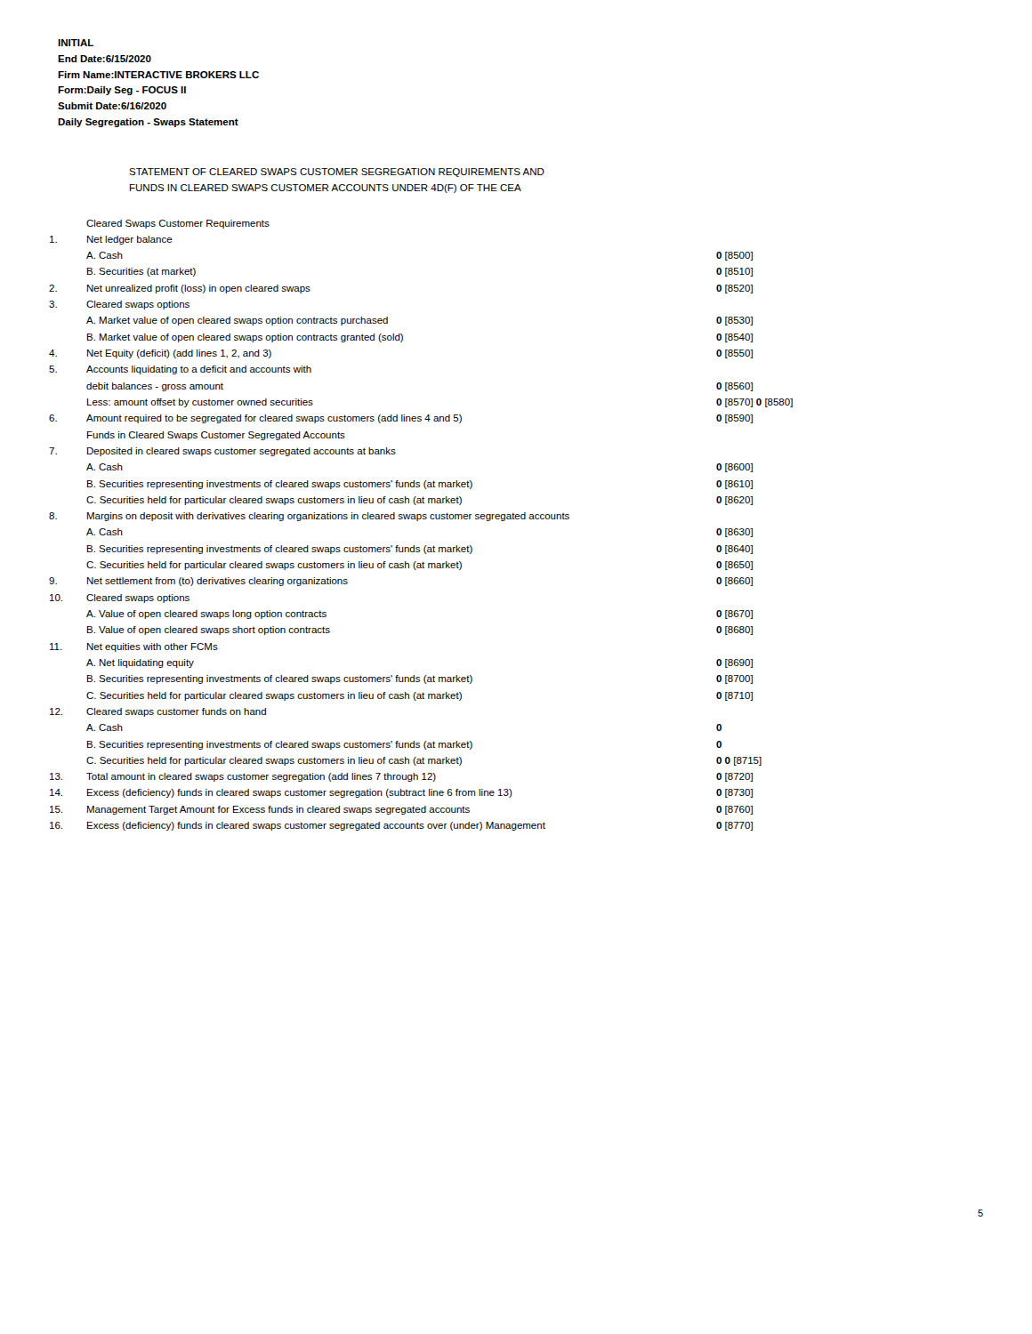INITIAL
End Date:6/15/2020
Firm Name:INTERACTIVE BROKERS LLC
Form:Daily Seg - FOCUS II
Submit Date:6/16/2020
Daily Segregation - Swaps Statement
STATEMENT OF CLEARED SWAPS CUSTOMER SEGREGATION REQUIREMENTS AND
FUNDS IN CLEARED SWAPS CUSTOMER ACCOUNTS UNDER 4D(F) OF THE CEA
| | Cleared Swaps Customer Requirements | |
| 1. | Net ledger balance | |
| | A. Cash | 0 [8500] |
| | B. Securities (at market) | 0 [8510] |
| 2. | Net unrealized profit (loss) in open cleared swaps | 0 [8520] |
| 3. | Cleared swaps options | |
| | A. Market value of open cleared swaps option contracts purchased | 0 [8530] |
| | B. Market value of open cleared swaps option contracts granted (sold) | 0 [8540] |
| 4. | Net Equity (deficit) (add lines 1, 2, and 3) | 0 [8550] |
| 5. | Accounts liquidating to a deficit and accounts with | |
| | debit balances - gross amount | 0 [8560] |
| | Less: amount offset by customer owned securities | 0 [8570] 0 [8580] |
| 6. | Amount required to be segregated for cleared swaps customers (add lines 4 and 5) | 0 [8590] |
| | Funds in Cleared Swaps Customer Segregated Accounts | |
| 7. | Deposited in cleared swaps customer segregated accounts at banks | |
| | A. Cash | 0 [8600] |
| | B. Securities representing investments of cleared swaps customers' funds (at market) | 0 [8610] |
| | C. Securities held for particular cleared swaps customers in lieu of cash (at market) | 0 [8620] |
| 8. | Margins on deposit with derivatives clearing organizations in cleared swaps customer segregated accounts | |
| | A. Cash | 0 [8630] |
| | B. Securities representing investments of cleared swaps customers' funds (at market) | 0 [8640] |
| | C. Securities held for particular cleared swaps customers in lieu of cash (at market) | 0 [8650] |
| 9. | Net settlement from (to) derivatives clearing organizations | 0 [8660] |
| 10. | Cleared swaps options | |
| | A. Value of open cleared swaps long option contracts | 0 [8670] |
| | B. Value of open cleared swaps short option contracts | 0 [8680] |
| 11. | Net equities with other FCMs | |
| | A. Net liquidating equity | 0 [8690] |
| | B. Securities representing investments of cleared swaps customers' funds (at market) | 0 [8700] |
| | C. Securities held for particular cleared swaps customers in lieu of cash (at market) | 0 [8710] |
| 12. | Cleared swaps customer funds on hand | |
| | A. Cash | 0 |
| | B. Securities representing investments of cleared swaps customers' funds (at market) | 0 |
| | C. Securities held for particular cleared swaps customers in lieu of cash (at market) | 0 0 [8715] |
| 13. | Total amount in cleared swaps customer segregation (add lines 7 through 12) | 0 [8720] |
| 14. | Excess (deficiency) funds in cleared swaps customer segregation (subtract line 6 from line 13) | 0 [8730] |
| 15. | Management Target Amount for Excess funds in cleared swaps segregated accounts | 0 [8760] |
| 16. | Excess (deficiency) funds in cleared swaps customer segregated accounts over (under) Management | 0 [8770] |
5